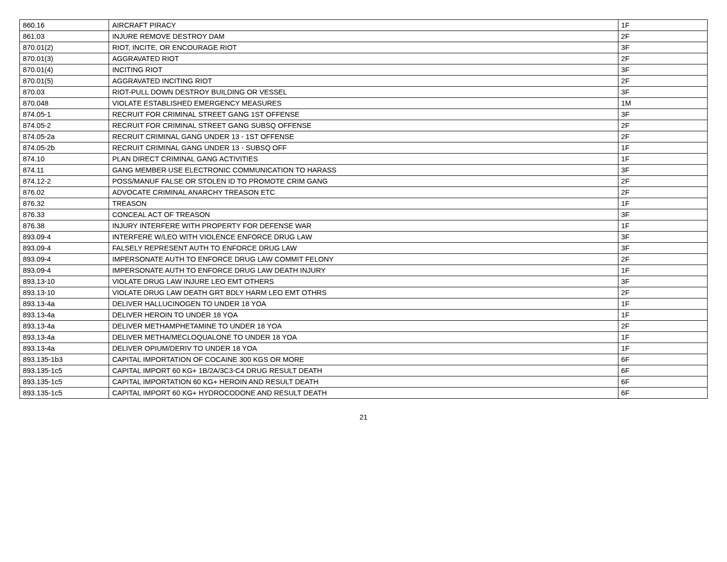| 860.16 | AIRCRAFT PIRACY | 1F |
| 861.03 | INJURE REMOVE DESTROY DAM | 2F |
| 870.01(2) | RIOT, INCITE, OR ENCOURAGE RIOT | 3F |
| 870.01(3) | AGGRAVATED RIOT | 2F |
| 870.01(4) | INCITING RIOT | 3F |
| 870.01(5) | AGGRAVATED INCITING RIOT | 2F |
| 870.03 | RIOT-PULL DOWN DESTROY BUILDING OR VESSEL | 3F |
| 870.048 | VIOLATE ESTABLISHED EMERGENCY MEASURES | 1M |
| 874.05-1 | RECRUIT FOR CRIMINAL STREET GANG 1ST OFFENSE | 3F |
| 874.05-2 | RECRUIT FOR CRIMINAL STREET GANG SUBSQ OFFENSE | 2F |
| 874.05-2a | RECRUIT CRIMINAL GANG UNDER 13 - 1ST OFFENSE | 2F |
| 874.05-2b | RECRUIT CRIMINAL GANG UNDER 13 - SUBSQ OFF | 1F |
| 874.10 | PLAN DIRECT CRIMINAL GANG ACTIVITIES | 1F |
| 874.11 | GANG MEMBER USE ELECTRONIC COMMUNICATION TO HARASS | 3F |
| 874.12-2 | POSS/MANUF FALSE OR STOLEN ID TO PROMOTE CRIM GANG | 2F |
| 876.02 | ADVOCATE CRIMINAL ANARCHY TREASON ETC | 2F |
| 876.32 | TREASON | 1F |
| 876.33 | CONCEAL ACT OF TREASON | 3F |
| 876.38 | INJURY INTERFERE WITH PROPERTY FOR DEFENSE WAR | 1F |
| 893.09-4 | INTERFERE W/LEO WITH VIOLENCE ENFORCE DRUG LAW | 3F |
| 893.09-4 | FALSELY REPRESENT AUTH TO ENFORCE DRUG LAW | 3F |
| 893.09-4 | IMPERSONATE AUTH TO ENFORCE DRUG LAW COMMIT FELONY | 2F |
| 893.09-4 | IMPERSONATE AUTH TO ENFORCE DRUG LAW DEATH INJURY | 1F |
| 893.13-10 | VIOLATE DRUG LAW INJURE LEO EMT OTHERS | 3F |
| 893.13-10 | VIOLATE DRUG LAW DEATH GRT BDLY HARM LEO EMT OTHRS | 2F |
| 893.13-4a | DELIVER HALLUCINOGEN TO UNDER 18 YOA | 1F |
| 893.13-4a | DELIVER HEROIN TO UNDER 18 YOA | 1F |
| 893.13-4a | DELIVER METHAMPHETAMINE TO UNDER 18 YOA | 2F |
| 893.13-4a | DELIVER METHA/MECLOQUALONE TO UNDER 18 YOA | 1F |
| 893.13-4a | DELIVER OPIUM/DERIV TO UNDER 18 YOA | 1F |
| 893.135-1b3 | CAPITAL IMPORTATION OF COCAINE 300 KGS OR MORE | 6F |
| 893.135-1c5 | CAPITAL IMPORT 60 KG+ 1B/2A/3C3-C4 DRUG RESULT DEATH | 6F |
| 893.135-1c5 | CAPITAL IMPORTATION 60 KG+ HEROIN AND RESULT DEATH | 6F |
| 893.135-1c5 | CAPITAL IMPORT 60 KG+ HYDROCODONE AND RESULT DEATH | 6F |
21